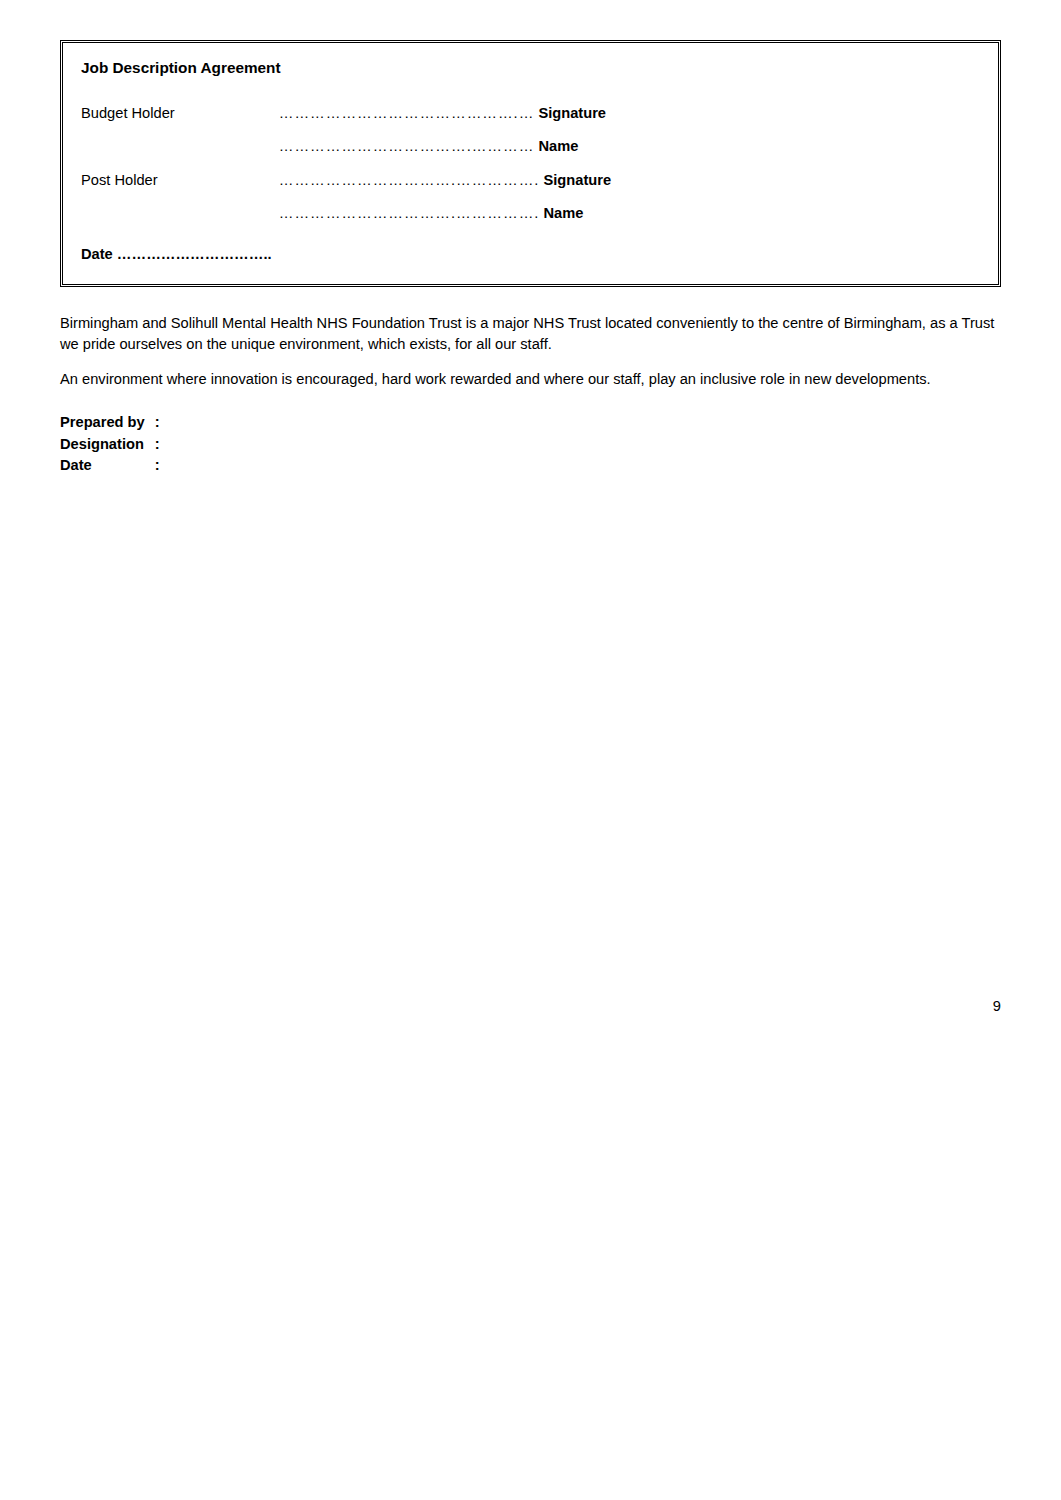Job Description Agreement
| Budget Holder | ……………………………………….… Signature |
| | ……………………………….………… Name |
| Post Holder | …………………………….……………. Signature |
| | …………………………….……………. Name |
Date …………………………..
Birmingham and Solihull Mental Health NHS Foundation Trust is a major NHS Trust located conveniently to the centre of Birmingham, as a Trust we pride ourselves on the unique environment, which exists, for all our staff.
An environment where innovation is encouraged, hard work rewarded and where our staff, play an inclusive role in new developments.
| Prepared by | : |
| Designation | : |
| Date | : |
9